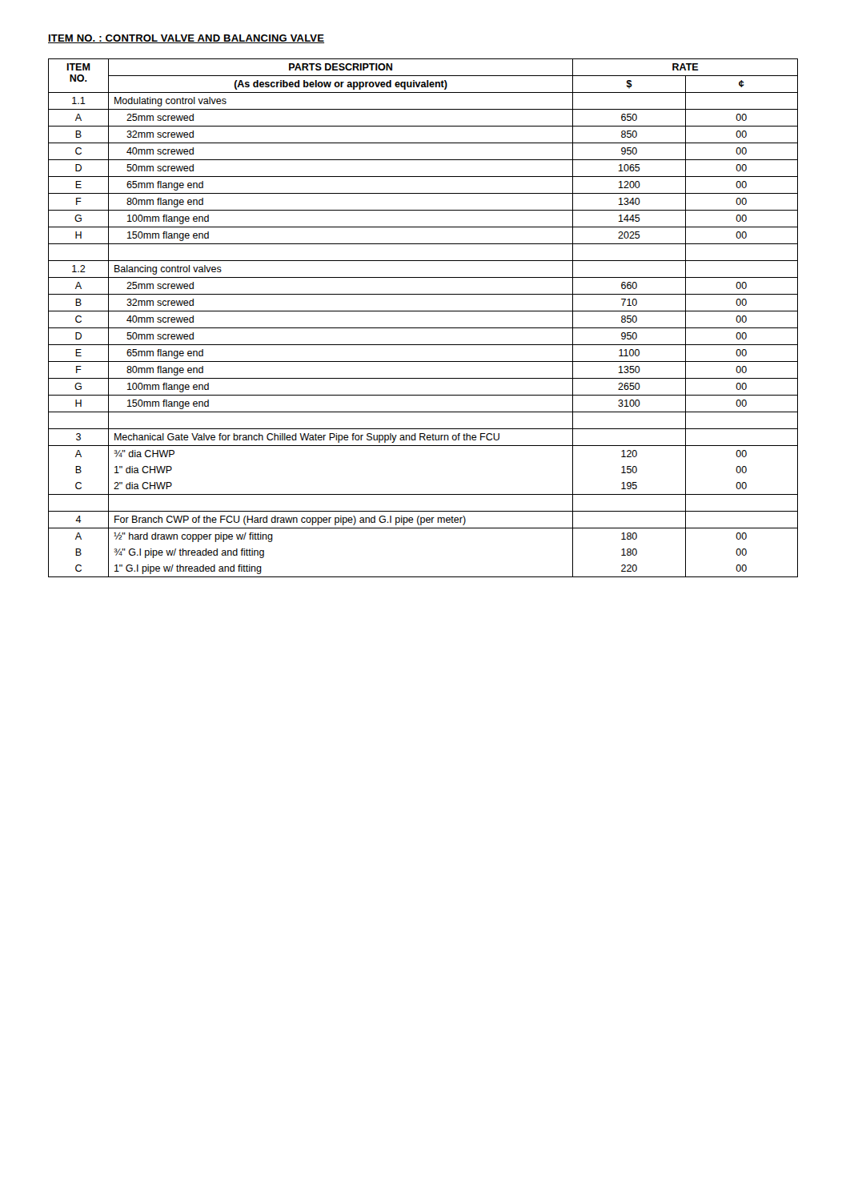ITEM NO. : CONTROL VALVE AND BALANCING VALVE
| ITEM NO. | PARTS DESCRIPTION | RATE |
| --- | --- | --- |
| (As described below or approved equivalent) | $ | ¢ |
| 1.1 | Modulating control valves | | |
| A | 25mm screwed | 650 | 00 |
| B | 32mm screwed | 850 | 00 |
| C | 40mm screwed | 950 | 00 |
| D | 50mm screwed | 1065 | 00 |
| E | 65mm flange end | 1200 | 00 |
| F | 80mm flange end | 1340 | 00 |
| G | 100mm flange end | 1445 | 00 |
| H | 150mm flange end | 2025 | 00 |
| 1.2 | Balancing control valves | | |
| A | 25mm screwed | 660 | 00 |
| B | 32mm screwed | 710 | 00 |
| C | 40mm screwed | 850 | 00 |
| D | 50mm screwed | 950 | 00 |
| E | 65mm flange end | 1100 | 00 |
| F | 80mm flange end | 1350 | 00 |
| G | 100mm flange end | 2650 | 00 |
| H | 150mm flange end | 3100 | 00 |
| 3 | Mechanical Gate Valve for branch Chilled Water Pipe for Supply and Return of the FCU | | |
| A | ¾" dia CHWP | 120 | 00 |
| B | 1" dia CHWP | 150 | 00 |
| C | 2" dia CHWP | 195 | 00 |
| 4 | For Branch CWP of the FCU (Hard drawn copper pipe) and G.I pipe (per meter) | | |
| A | ½" hard drawn copper pipe w/ fitting | 180 | 00 |
| B | ¾" G.I pipe w/ threaded and fitting | 180 | 00 |
| C | 1" G.I pipe w/ threaded and fitting | 220 | 00 |